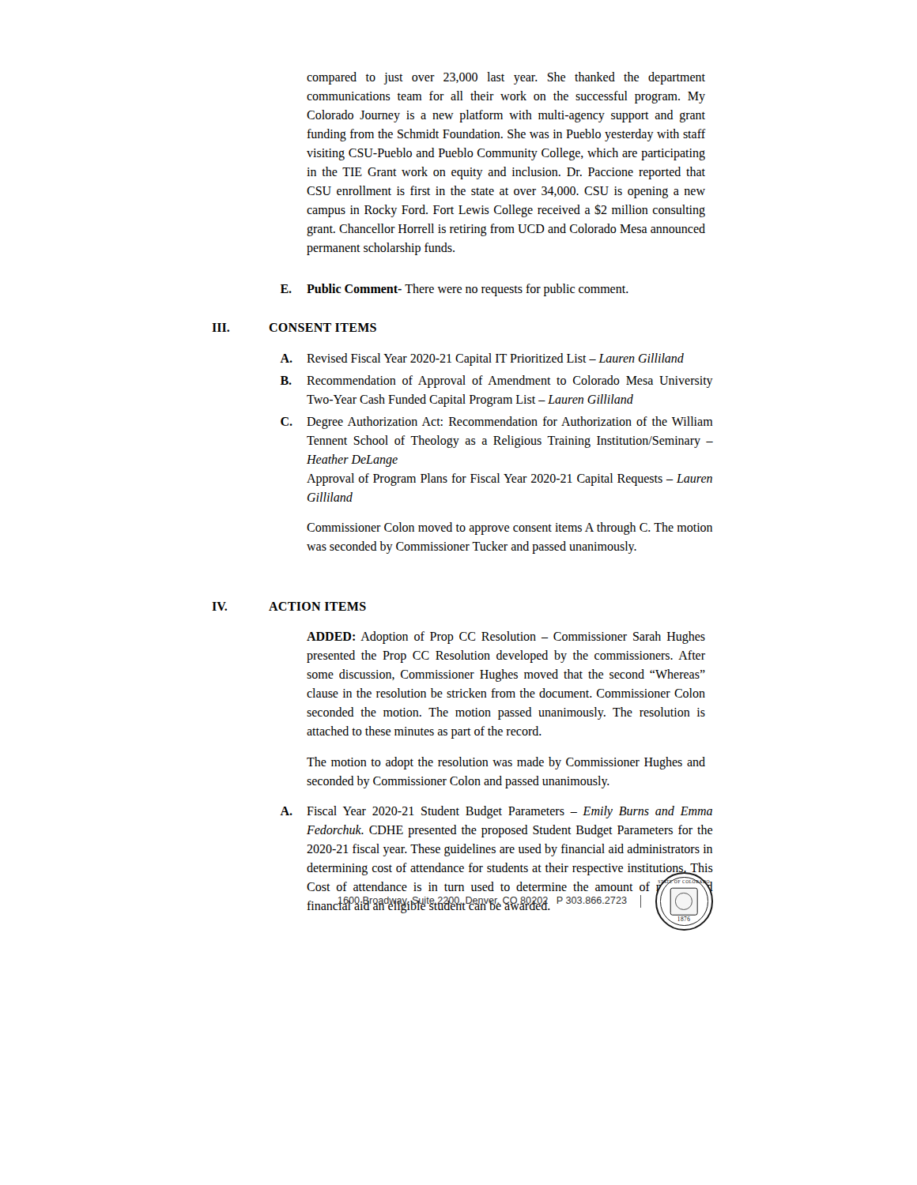compared to just over 23,000 last year. She thanked the department communications team for all their work on the successful program. My Colorado Journey is a new platform with multi-agency support and grant funding from the Schmidt Foundation. She was in Pueblo yesterday with staff visiting CSU-Pueblo and Pueblo Community College, which are participating in the TIE Grant work on equity and inclusion. Dr. Paccione reported that CSU enrollment is first in the state at over 34,000. CSU is opening a new campus in Rocky Ford. Fort Lewis College received a $2 million consulting grant. Chancellor Horrell is retiring from UCD and Colorado Mesa announced permanent scholarship funds.
E.
Public Comment- There were no requests for public comment.
III.
CONSENT ITEMS
A.
Revised Fiscal Year 2020-21 Capital IT Prioritized List – Lauren Gilliland
B.
Recommendation of Approval of Amendment to Colorado Mesa University Two-Year Cash Funded Capital Program List – Lauren Gilliland
C.
Degree Authorization Act: Recommendation for Authorization of the William Tennent School of Theology as a Religious Training Institution/Seminary – Heather DeLange
Approval of Program Plans for Fiscal Year 2020-21 Capital Requests – Lauren Gilliland
Commissioner Colon moved to approve consent items A through C. The motion was seconded by Commissioner Tucker and passed unanimously.
IV.
ACTION ITEMS
ADDED: Adoption of Prop CC Resolution – Commissioner Sarah Hughes presented the Prop CC Resolution developed by the commissioners. After some discussion, Commissioner Hughes moved that the second “Whereas” clause in the resolution be stricken from the document. Commissioner Colon seconded the motion. The motion passed unanimously. The resolution is attached to these minutes as part of the record.
The motion to adopt the resolution was made by Commissioner Hughes and seconded by Commissioner Colon and passed unanimously.
A.
Fiscal Year 2020-21 Student Budget Parameters – Emily Burns and Emma Fedorchuk. CDHE presented the proposed Student Budget Parameters for the 2020-21 fiscal year. These guidelines are used by financial aid administrators in determining cost of attendance for students at their respective institutions. This Cost of attendance is in turn used to determine the amount of need-based financial aid an eligible student can be awarded.
1600 Broadway, Suite 2200, Denver, CO 80202 P 303.866.2723
STATE OF COLORADO
1876